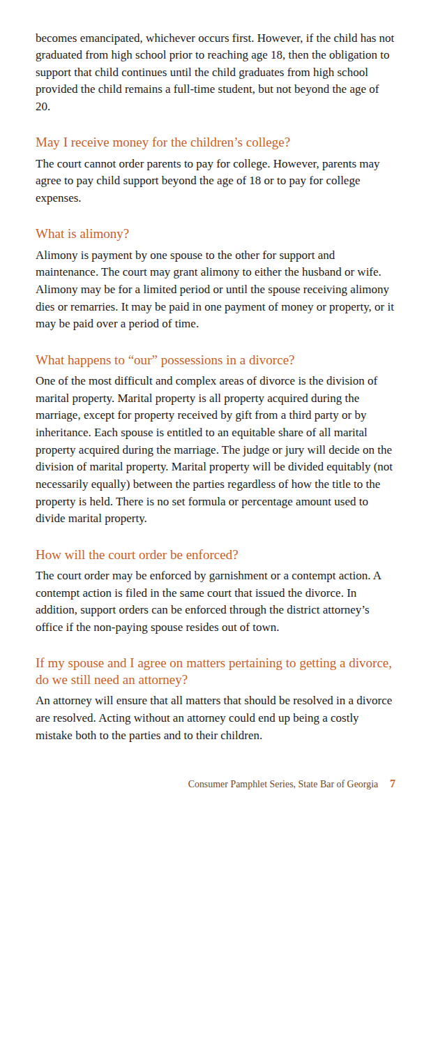becomes emancipated, whichever occurs first. However, if the child has not graduated from high school prior to reaching age 18, then the obligation to support that child continues until the child graduates from high school provided the child remains a full-time student, but not beyond the age of 20.
May I receive money for the children’s college?
The court cannot order parents to pay for college. However, parents may agree to pay child support beyond the age of 18 or to pay for college expenses.
What is alimony?
Alimony is payment by one spouse to the other for support and maintenance. The court may grant alimony to either the husband or wife. Alimony may be for a limited period or until the spouse receiving alimony dies or remarries. It may be paid in one payment of money or property, or it may be paid over a period of time.
What happens to “our” possessions in a divorce?
One of the most difficult and complex areas of divorce is the division of marital property. Marital property is all property acquired during the marriage, except for property received by gift from a third party or by inheritance. Each spouse is entitled to an equitable share of all marital property acquired during the marriage. The judge or jury will decide on the division of marital property. Marital property will be divided equitably (not necessarily equally) between the parties regardless of how the title to the property is held. There is no set formula or percentage amount used to divide marital property.
How will the court order be enforced?
The court order may be enforced by garnishment or a contempt action. A contempt action is filed in the same court that issued the divorce. In addition, support orders can be enforced through the district attorney’s office if the non-paying spouse resides out of town.
If my spouse and I agree on matters pertaining to getting a divorce, do we still need an attorney?
An attorney will ensure that all matters that should be resolved in a divorce are resolved. Acting without an attorney could end up being a costly mistake both to the parties and to their children.
Consumer Pamphlet Series, State Bar of Georgia 7